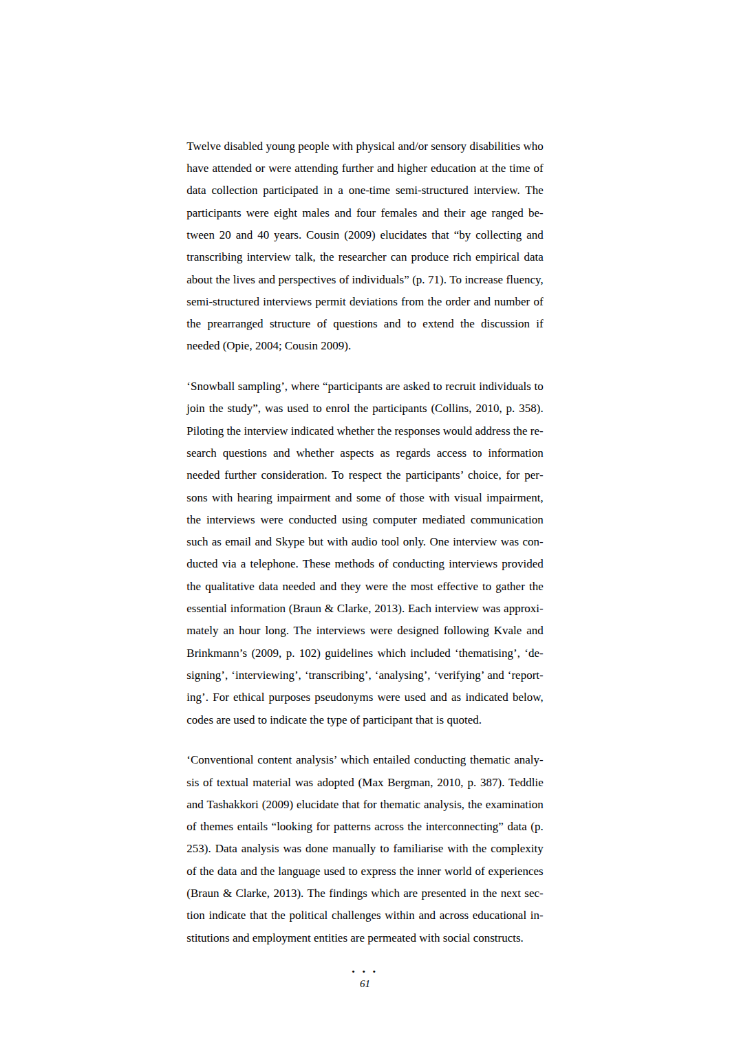Twelve disabled young people with physical and/or sensory disabilities who have attended or were attending further and higher education at the time of data collection participated in a one-time semi-structured interview. The participants were eight males and four females and their age ranged between 20 and 40 years. Cousin (2009) elucidates that “by collecting and transcribing interview talk, the researcher can produce rich empirical data about the lives and perspectives of individuals” (p. 71). To increase fluency, semi-structured interviews permit deviations from the order and number of the prearranged structure of questions and to extend the discussion if needed (Opie, 2004; Cousin 2009).
‘Snowball sampling’, where “participants are asked to recruit individuals to join the study”, was used to enrol the participants (Collins, 2010, p. 358). Piloting the interview indicated whether the responses would address the research questions and whether aspects as regards access to information needed further consideration. To respect the participants’ choice, for persons with hearing impairment and some of those with visual impairment, the interviews were conducted using computer mediated communication such as email and Skype but with audio tool only. One interview was conducted via a telephone. These methods of conducting interviews provided the qualitative data needed and they were the most effective to gather the essential information (Braun & Clarke, 2013). Each interview was approximately an hour long. The interviews were designed following Kvale and Brinkmann’s (2009, p. 102) guidelines which included ‘thematising’, ‘designing’, ‘interviewing’, ‘transcribing’, ‘analysing’, ‘verifying’ and ‘reporting’. For ethical purposes pseudonyms were used and as indicated below, codes are used to indicate the type of participant that is quoted.
‘Conventional content analysis’ which entailed conducting thematic analysis of textual material was adopted (Max Bergman, 2010, p. 387). Teddlie and Tashakkori (2009) elucidate that for thematic analysis, the examination of themes entails “looking for patterns across the interconnecting” data (p. 253). Data analysis was done manually to familiarise with the complexity of the data and the language used to express the inner world of experiences (Braun & Clarke, 2013). The findings which are presented in the next section indicate that the political challenges within and across educational institutions and employment entities are permeated with social constructs.
• • •
61